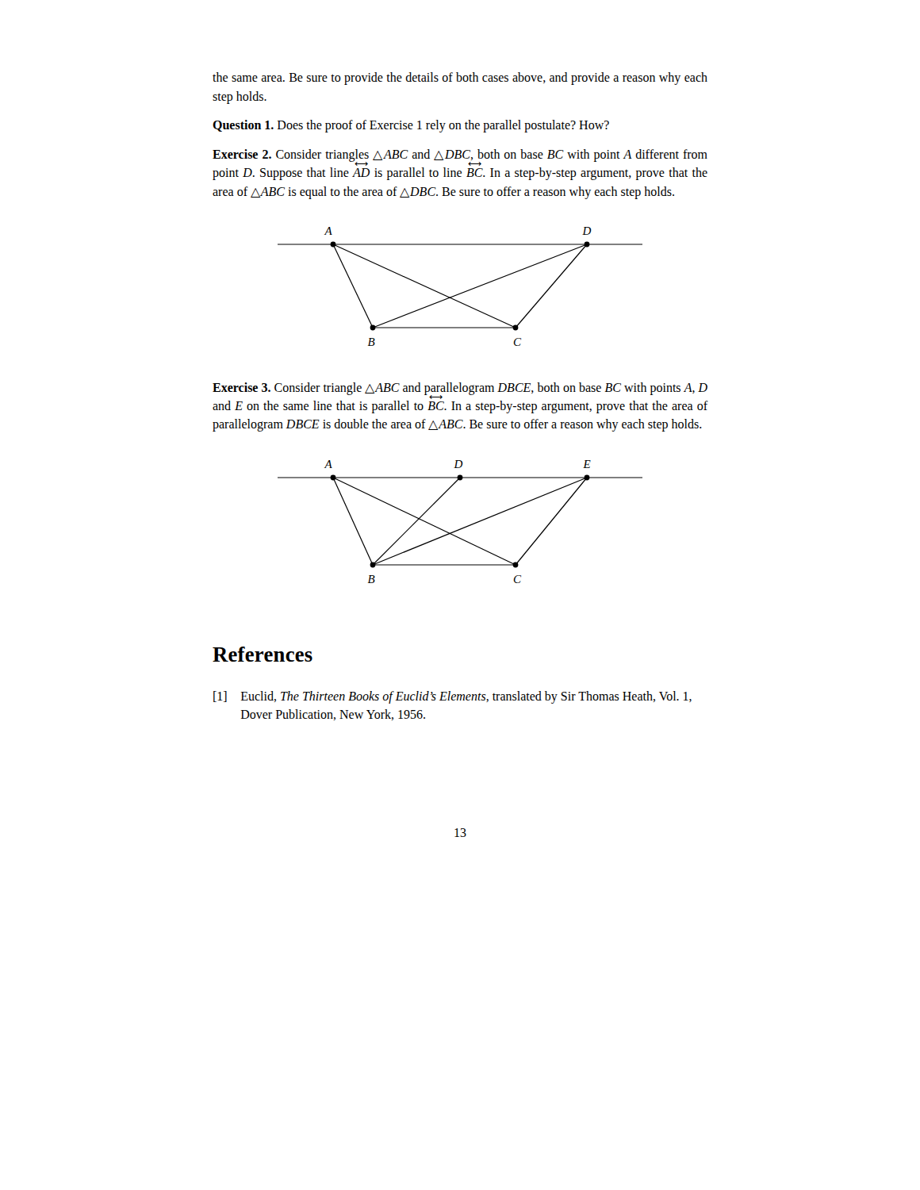the same area. Be sure to provide the details of both cases above, and provide a reason why each step holds.
Question 1. Does the proof of Exercise 1 rely on the parallel postulate? How?
Exercise 2. Consider triangles ABC and DBC, both on base BC with point A different from point D. Suppose that line ⟷AD is parallel to line ⟷BC. In a step-by-step argument, prove that the area of ABC is equal to the area of DBC. Be sure to offer a reason why each step holds.
A D B C
Exercise 3. Consider triangle ABC and parallelogram DBCE, both on base BC with points A, D and E on the same line that is parallel to ⟷BC. In a step-by-step argument, prove that the area of parallelogram DBCE is double the area of ABC. Be sure to offer a reason why each step holds.
A D E B C
References
[1]
Euclid, The Thirteen Books of Euclid’s Elements, translated by Sir Thomas Heath, Vol. 1, Dover Publication, New York, 1956.
13